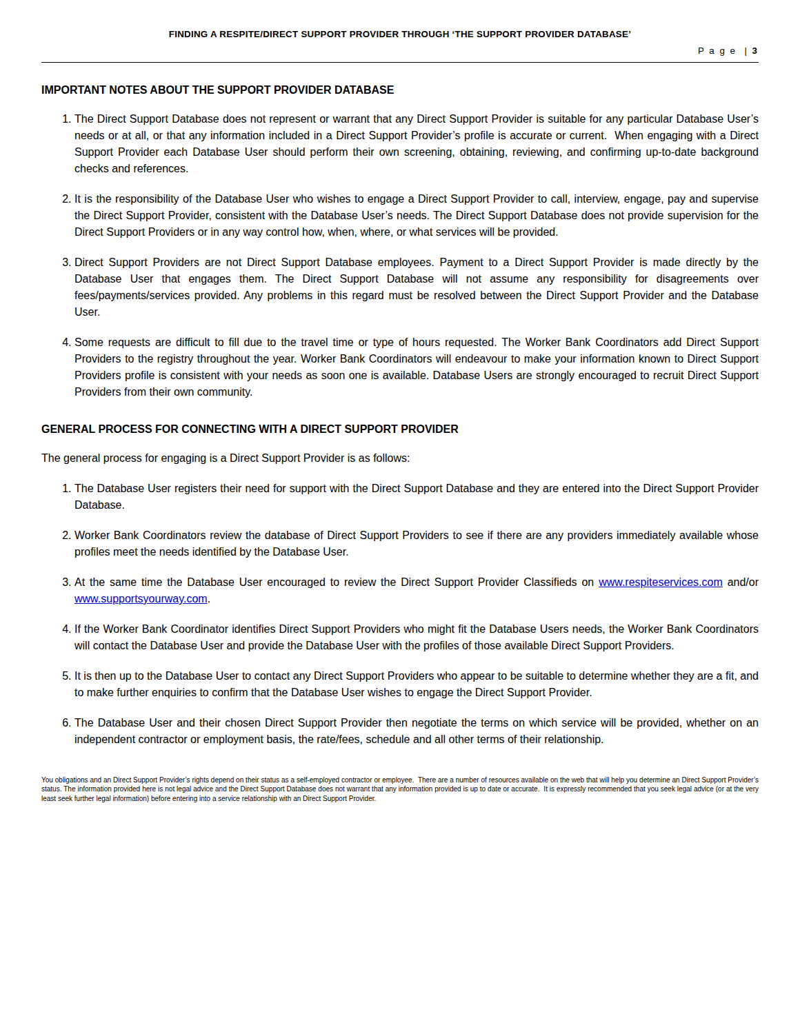FINDING A RESPITE/DIRECT SUPPORT PROVIDER THROUGH ‘THE SUPPORT PROVIDER DATABASE’
P a g e | 3
IMPORTANT NOTES ABOUT THE SUPPORT PROVIDER DATABASE
The Direct Support Database does not represent or warrant that any Direct Support Provider is suitable for any particular Database User’s needs or at all, or that any information included in a Direct Support Provider’s profile is accurate or current. When engaging with a Direct Support Provider each Database User should perform their own screening, obtaining, reviewing, and confirming up-to-date background checks and references.
It is the responsibility of the Database User who wishes to engage a Direct Support Provider to call, interview, engage, pay and supervise the Direct Support Provider, consistent with the Database User’s needs. The Direct Support Database does not provide supervision for the Direct Support Providers or in any way control how, when, where, or what services will be provided.
Direct Support Providers are not Direct Support Database employees. Payment to a Direct Support Provider is made directly by the Database User that engages them. The Direct Support Database will not assume any responsibility for disagreements over fees/payments/services provided. Any problems in this regard must be resolved between the Direct Support Provider and the Database User.
Some requests are difficult to fill due to the travel time or type of hours requested. The Worker Bank Coordinators add Direct Support Providers to the registry throughout the year. Worker Bank Coordinators will endeavour to make your information known to Direct Support Providers profile is consistent with your needs as soon one is available. Database Users are strongly encouraged to recruit Direct Support Providers from their own community.
GENERAL PROCESS FOR CONNECTING WITH A DIRECT SUPPORT PROVIDER
The general process for engaging is a Direct Support Provider is as follows:
The Database User registers their need for support with the Direct Support Database and they are entered into the Direct Support Provider Database.
Worker Bank Coordinators review the database of Direct Support Providers to see if there are any providers immediately available whose profiles meet the needs identified by the Database User.
At the same time the Database User encouraged to review the Direct Support Provider Classifieds on www.respiteservices.com and/or www.supportsyourway.com.
If the Worker Bank Coordinator identifies Direct Support Providers who might fit the Database Users needs, the Worker Bank Coordinators will contact the Database User and provide the Database User with the profiles of those available Direct Support Providers.
It is then up to the Database User to contact any Direct Support Providers who appear to be suitable to determine whether they are a fit, and to make further enquiries to confirm that the Database User wishes to engage the Direct Support Provider.
The Database User and their chosen Direct Support Provider then negotiate the terms on which service will be provided, whether on an independent contractor or employment basis, the rate/fees, schedule and all other terms of their relationship.
You obligations and an Direct Support Provider’s rights depend on their status as a self-employed contractor or employee. There are a number of resources available on the web that will help you determine an Direct Support Provider’s status. The information provided here is not legal advice and the Direct Support Database does not warrant that any information provided is up to date or accurate. It is expressly recommended that you seek legal advice (or at the very least seek further legal information) before entering into a service relationship with an Direct Support Provider.